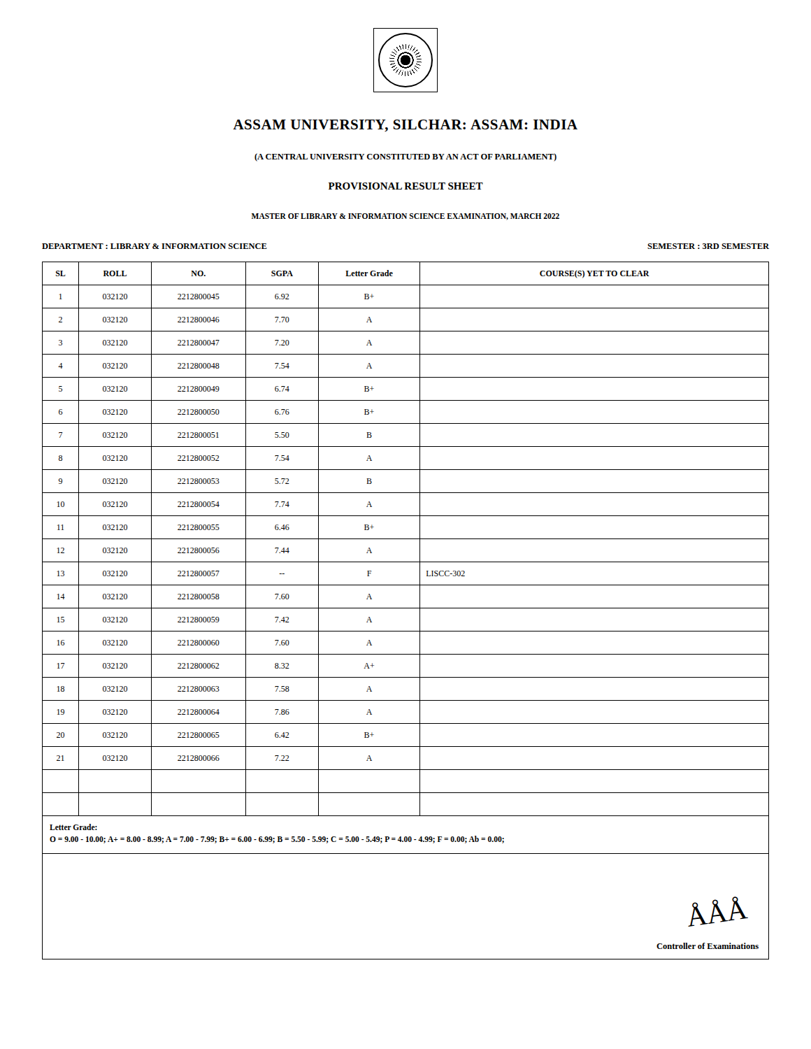ASSAM UNIVERSITY, SILCHAR: ASSAM: INDIA
(A CENTRAL UNIVERSITY CONSTITUTED BY AN ACT OF PARLIAMENT)
PROVISIONAL RESULT SHEET
MASTER OF LIBRARY & INFORMATION SCIENCE EXAMINATION, MARCH 2022
DEPARTMENT : LIBRARY & INFORMATION SCIENCE SEMESTER : 3RD SEMESTER
| SL | ROLL | NO. | SGPA | Letter Grade | COURSE(S) YET TO CLEAR |
| --- | --- | --- | --- | --- | --- |
| 1 | 032120 | 2212800045 | 6.92 | B+ | |
| 2 | 032120 | 2212800046 | 7.70 | A | |
| 3 | 032120 | 2212800047 | 7.20 | A | |
| 4 | 032120 | 2212800048 | 7.54 | A | |
| 5 | 032120 | 2212800049 | 6.74 | B+ | |
| 6 | 032120 | 2212800050 | 6.76 | B+ | |
| 7 | 032120 | 2212800051 | 5.50 | B | |
| 8 | 032120 | 2212800052 | 7.54 | A | |
| 9 | 032120 | 2212800053 | 5.72 | B | |
| 10 | 032120 | 2212800054 | 7.74 | A | |
| 11 | 032120 | 2212800055 | 6.46 | B+ | |
| 12 | 032120 | 2212800056 | 7.44 | A | |
| 13 | 032120 | 2212800057 | -- | F | LISCC-302 |
| 14 | 032120 | 2212800058 | 7.60 | A | |
| 15 | 032120 | 2212800059 | 7.42 | A | |
| 16 | 032120 | 2212800060 | 7.60 | A | |
| 17 | 032120 | 2212800062 | 8.32 | A+ | |
| 18 | 032120 | 2212800063 | 7.58 | A | |
| 19 | 032120 | 2212800064 | 7.86 | A | |
| 20 | 032120 | 2212800065 | 6.42 | B+ | |
| 21 | 032120 | 2212800066 | 7.22 | A | |
Letter Grade:
O = 9.00 - 10.00; A+ = 8.00 - 8.99; A = 7.00 - 7.99; B+ = 6.00 - 6.99; B = 5.50 - 5.99; C = 5.00 - 5.49; P = 4.00 - 4.99; F = 0.00; Ab = 0.00;
ÅÅÅ
Controller of Examinations